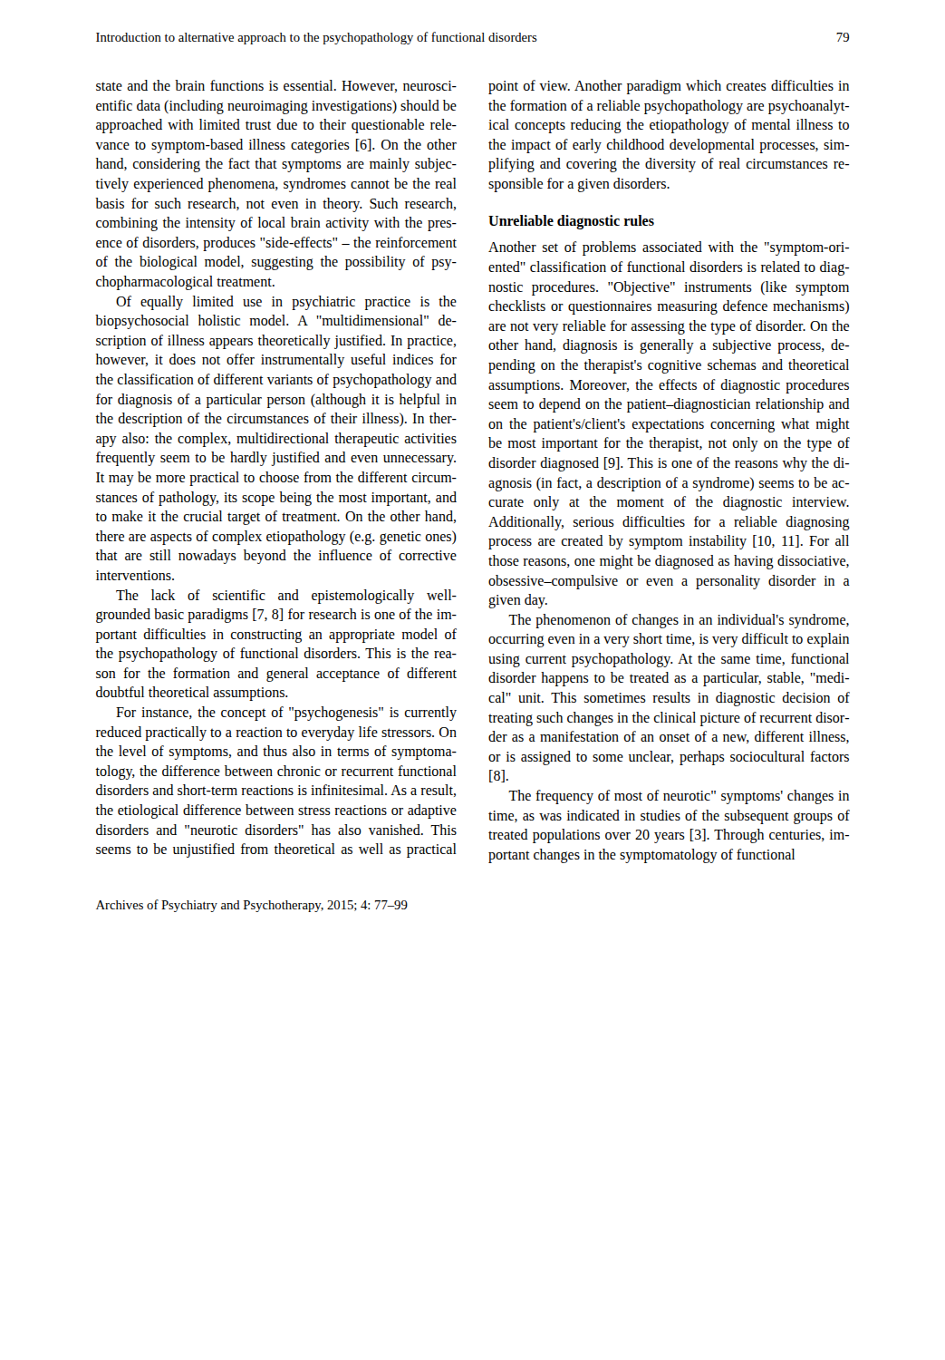Introduction to alternative approach to the psychopathology of functional disorders 79
state and the brain functions is essential. However, neuroscientific data (including neuroimaging investigations) should be approached with limited trust due to their questionable relevance to symptom-based illness categories [6]. On the other hand, considering the fact that symptoms are mainly subjectively experienced phenomena, syndromes cannot be the real basis for such research, not even in theory. Such research, combining the intensity of local brain activity with the presence of disorders, produces "side-effects" – the reinforcement of the biological model, suggesting the possibility of psychopharmacological treatment.
Of equally limited use in psychiatric practice is the biopsychosocial holistic model. A "multidimensional" description of illness appears theoretically justified. In practice, however, it does not offer instrumentally useful indices for the classification of different variants of psychopathology and for diagnosis of a particular person (although it is helpful in the description of the circumstances of their illness). In therapy also: the complex, multidirectional therapeutic activities frequently seem to be hardly justified and even unnecessary. It may be more practical to choose from the different circumstances of pathology, its scope being the most important, and to make it the crucial target of treatment. On the other hand, there are aspects of complex etiopathology (e.g. genetic ones) that are still nowadays beyond the influence of corrective interventions.
The lack of scientific and epistemologically well-grounded basic paradigms [7, 8] for research is one of the important difficulties in constructing an appropriate model of the psychopathology of functional disorders. This is the reason for the formation and general acceptance of different doubtful theoretical assumptions.
For instance, the concept of "psychogenesis" is currently reduced practically to a reaction to everyday life stressors. On the level of symptoms, and thus also in terms of symptomatology, the difference between chronic or recurrent functional disorders and short-term reactions is infinitesimal. As a result, the etiological difference between stress reactions or adaptive disorders and "neurotic disorders" has also vanished. This seems to be unjustified from theoretical as well as practical point of view. Another paradigm which creates difficulties in the formation of a reliable psychopathology are psychoanalytical concepts reducing the etiopathology of mental illness to the impact of early childhood developmental processes, simplifying and covering the diversity of real circumstances responsible for a given disorders.
Unreliable diagnostic rules
Another set of problems associated with the "symptom-oriented" classification of functional disorders is related to diagnostic procedures. "Objective" instruments (like symptom checklists or questionnaires measuring defence mechanisms) are not very reliable for assessing the type of disorder. On the other hand, diagnosis is generally a subjective process, depending on the therapist's cognitive schemas and theoretical assumptions. Moreover, the effects of diagnostic procedures seem to depend on the patient–diagnostician relationship and on the patient's/client's expectations concerning what might be most important for the therapist, not only on the type of disorder diagnosed [9]. This is one of the reasons why the diagnosis (in fact, a description of a syndrome) seems to be accurate only at the moment of the diagnostic interview. Additionally, serious difficulties for a reliable diagnosing process are created by symptom instability [10, 11]. For all those reasons, one might be diagnosed as having dissociative, obsessive–compulsive or even a personality disorder in a given day.
The phenomenon of changes in an individual's syndrome, occurring even in a very short time, is very difficult to explain using current psychopathology. At the same time, functional disorder happens to be treated as a particular, stable, "medical" unit. This sometimes results in diagnostic decision of treating such changes in the clinical picture of recurrent disorder as a manifestation of an onset of a new, different illness, or is assigned to some unclear, perhaps sociocultural factors [8].
The frequency of most of neurotic" symptoms' changes in time, as was indicated in studies of the subsequent groups of treated populations over 20 years [3]. Through centuries, important changes in the symptomatology of functional
Archives of Psychiatry and Psychotherapy, 2015; 4: 77–99